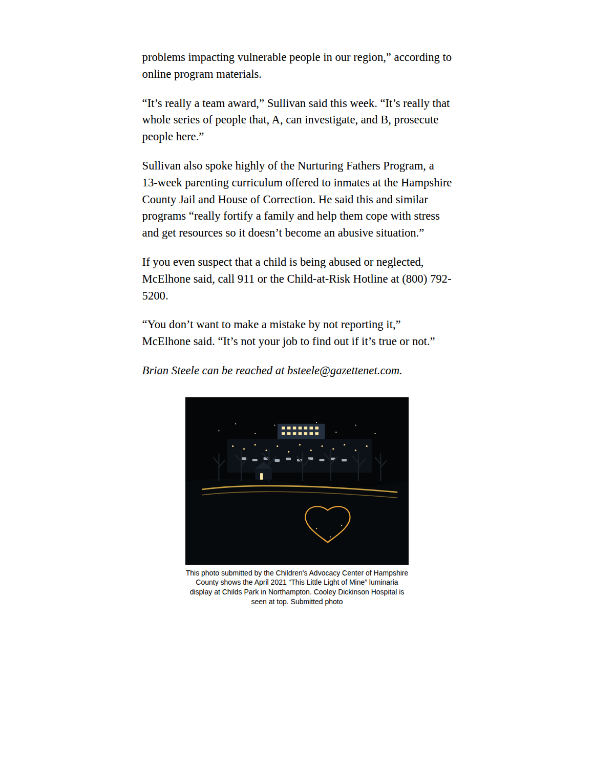problems impacting vulnerable people in our region,” according to online program materials.
“It’s really a team award,” Sullivan said this week. “It’s really that whole series of people that, A, can investigate, and B, prosecute people here.”
Sullivan also spoke highly of the Nurturing Fathers Program, a 13-week parenting curriculum offered to inmates at the Hampshire County Jail and House of Correction. He said this and similar programs “really fortify a family and help them cope with stress and get resources so it doesn’t become an abusive situation.”
If you even suspect that a child is being abused or neglected, McElhone said, call 911 or the Child-at-Risk Hotline at (800) 792-5200.
“You don’t want to make a mistake by not reporting it,” McElhone said. “It’s not your job to find out if it’s true or not.”
Brian Steele can be reached at bsteele@gazettenet.com.
This photo submitted by the Children's Advocacy Center of Hampshire County shows the April 2021 “This Little Light of Mine” luminaria display at Childs Park in Northampton. Cooley Dickinson Hospital is seen at top. Submitted photo